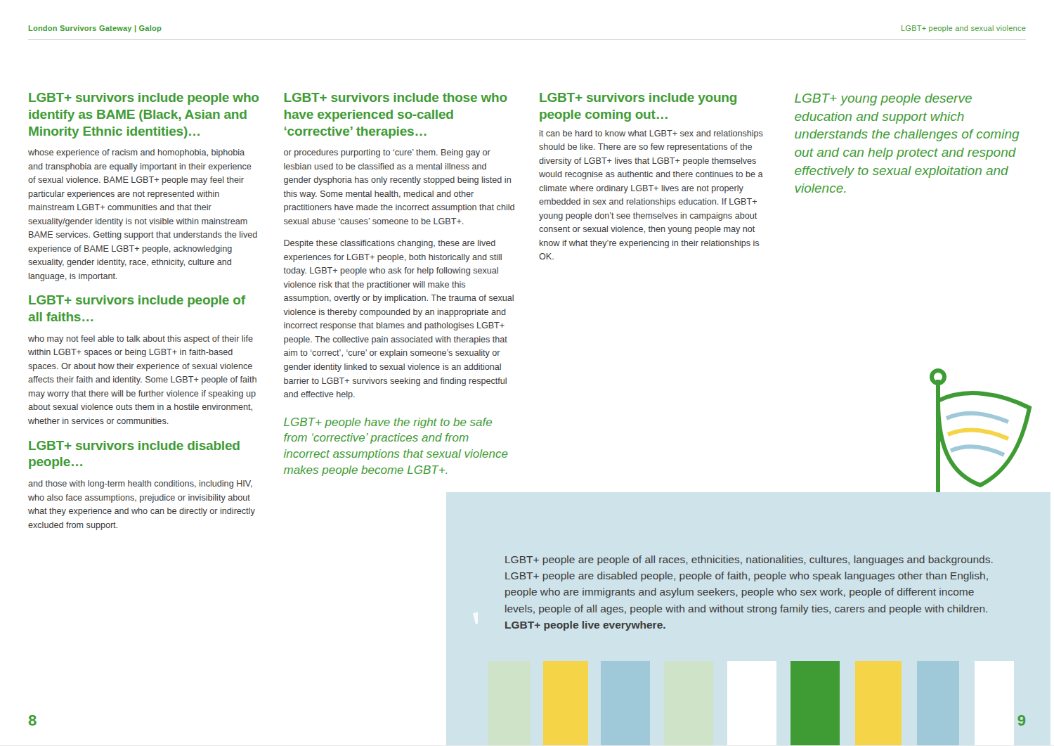London Survivors Gateway | Galop
LGBT+ people and sexual violence
LGBT+ survivors include people who identify as BAME (Black, Asian and Minority Ethnic identities)…
whose experience of racism and homophobia, biphobia and transphobia are equally important in their experience of sexual violence. BAME LGBT+ people may feel their particular experiences are not represented within mainstream LGBT+ communities and that their sexuality/gender identity is not visible within mainstream BAME services. Getting support that understands the lived experience of BAME LGBT+ people, acknowledging sexuality, gender identity, race, ethnicity, culture and language, is important.
LGBT+ survivors include people of all faiths…
who may not feel able to talk about this aspect of their life within LGBT+ spaces or being LGBT+ in faith-based spaces. Or about how their experience of sexual violence affects their faith and identity. Some LGBT+ people of faith may worry that there will be further violence if speaking up about sexual violence outs them in a hostile environment, whether in services or communities.
LGBT+ survivors include disabled people…
and those with long-term health conditions, including HIV, who also face assumptions, prejudice or invisibility about what they experience and who can be directly or indirectly excluded from support.
LGBT+ survivors include those who have experienced so-called ‘corrective’ therapies…
or procedures purporting to ‘cure’ them. Being gay or lesbian used to be classified as a mental illness and gender dysphoria has only recently stopped being listed in this way. Some mental health, medical and other practitioners have made the incorrect assumption that child sexual abuse ‘causes’ someone to be LGBT+.
Despite these classifications changing, these are lived experiences for LGBT+ people, both historically and still today. LGBT+ people who ask for help following sexual violence risk that the practitioner will make this assumption, overtly or by implication. The trauma of sexual violence is thereby compounded by an inappropriate and incorrect response that blames and pathologises LGBT+ people. The collective pain associated with therapies that aim to ‘correct’, ‘cure’ or explain someone’s sexuality or gender identity linked to sexual violence is an additional barrier to LGBT+ survivors seeking and finding respectful and effective help.
LGBT+ people have the right to be safe from ‘corrective’ practices and from incorrect assumptions that sexual violence makes people become LGBT+.
LGBT+ survivors include young people coming out…
it can be hard to know what LGBT+ sex and relationships should be like. There are so few representations of the diversity of LGBT+ lives that LGBT+ people themselves would recognise as authentic and there continues to be a climate where ordinary LGBT+ lives are not properly embedded in sex and relationships education. If LGBT+ young people don’t see themselves in campaigns about consent or sexual violence, then young people may not know if what they’re experiencing in their relationships is OK.
LGBT+ young people deserve education and support which understands the challenges of coming out and can help protect and respond effectively to sexual exploitation and violence.
LGBT+ people are people of all races, ethnicities, nationalities, cultures, languages and backgrounds. LGBT+ people are disabled people, people of faith, people who speak languages other than English, people who are immigrants and asylum seekers, people who sex work, people of different income levels, people of all ages, people with and without strong family ties, carers and people with children. LGBT+ people live everywhere.
8
9